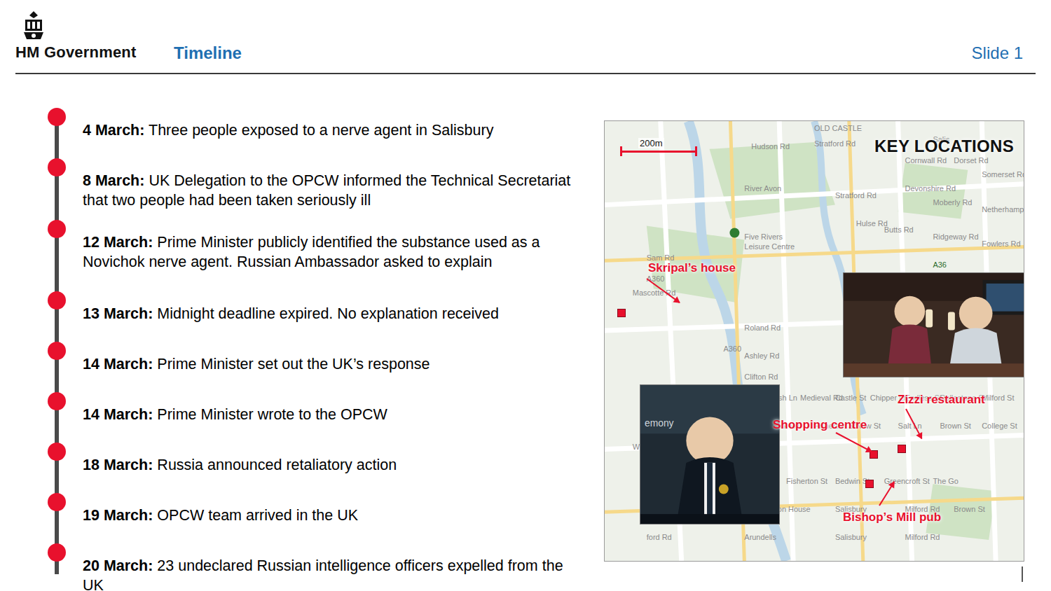HM Government
Timeline
Slide 1
4 March: Three people exposed to a nerve agent in Salisbury
8 March: UK Delegation to the OPCW informed the Technical Secretariat that two people had been taken seriously ill
12 March: Prime Minister publicly identified the substance used as a Novichok nerve agent. Russian Ambassador asked to explain
13 March: Midnight deadline expired. No explanation received
14 March: Prime Minister set out the UK’s response
14 March: Prime Minister wrote to the OPCW
18 March: Russia announced retaliatory action
19 March: OPCW team arrived in the UK
20 March: 23 undeclared Russian intelligence officers expelled from the UK
OLD CASTLE Salis Hudson Rd Stratford Rd Cornwall Rd Dorset Rd Somerset Rd Devonshire Rd Moberly Rd Netherhampton River Avon Stratford Rd Hulse Rd Butts Rd Ridgeway Rd Fowlers Rd Five Rivers Leisure Centre Sam Rd A360 Mascotte Rd Roland Rd A360 Ashley Rd Clifton Rd Marsh Ln Medieval Rd Castle St Chipper Ln Endless St Rollestone St Milford St Wilton Rd Highbury Ave Gas Ln York Rd Fisherton St New St Salt Ln Brown St College St Wilts Farm Ln Mill Rd Crane St Fisherton St Bedwin St Greencroft St The Go Bird Rd Mill Rd Mompesson House Salisbury Milford Rd Brown St ford Rd Arundells Salisbury Milford Rd A36 Mark's Rd Park St
KEY LOCATIONS
200m
emony
Skripal’s house Zizzi restaurant Shopping centre Bishop’s Mill pub